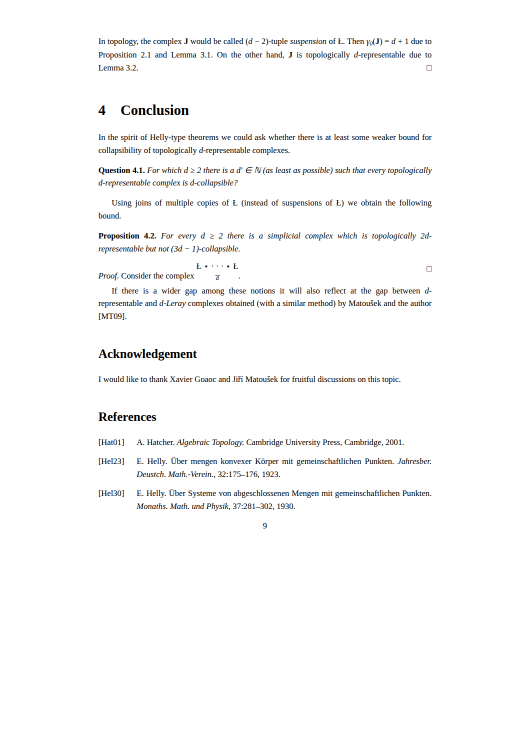In topology, the complex J would be called (d − 2)-tuple suspension of Ł. Then γ0(J) = d + 1 due to Proposition 2.1 and Lemma 3.1. On the other hand, J is topologically d-representable due to Lemma 3.2. □
4 Conclusion
In the spirit of Helly-type theorems we could ask whether there is at least some weaker bound for collapsibility of topologically d-representable complexes.
Question 4.1. For which d ≥ 2 there is a d′ ∈ ℕ (as least as possible) such that every topologically d-representable complex is d-collapsible?
Using joins of multiple copies of Ł (instead of suspensions of Ł) we obtain the following bound.
Proposition 4.2. For every d ≥ 2 there is a simplicial complex which is topologically 2d-representable but not (3d − 1)-collapsible.
Proof. Consider the complex Ł ⋆ · · · ⋆ Ł⏟d. □
If there is a wider gap among these notions it will also reflect at the gap between d-representable and d-Leray complexes obtained (with a similar method) by Matoušek and the author [MT09].
Acknowledgement
I would like to thank Xavier Goaoc and Jiří Matoušek for fruitful discussions on this topic.
References
[Hat01]
A. Hatcher. Algebraic Topology. Cambridge University Press, Cambridge, 2001.
[Hel23]
E. Helly. Über mengen konvexer Körper mit gemeinschaftlichen Punkten. Jahresber. Deustch. Math.-Verein., 32:175–176, 1923.
[Hel30]
E. Helly. Über Systeme von abgeschlossenen Mengen mit gemeinschaftlichen Punkten. Monaths. Math. und Physik, 37:281–302, 1930.
9